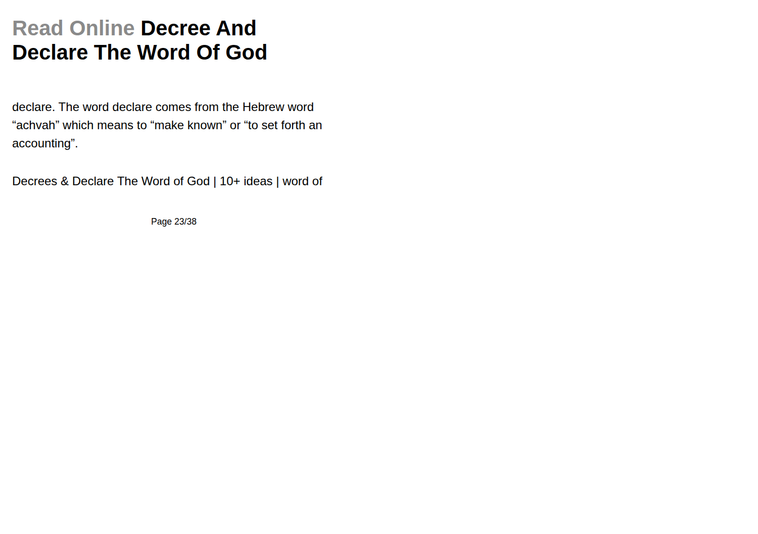Read Online Decree And Declare The Word Of God
declare. The word declare comes from the Hebrew word “achvah” which means to “make known” or “to set forth an accounting”.
Decrees & Declare The Word of God | 10+ ideas | word of
Page 23/38